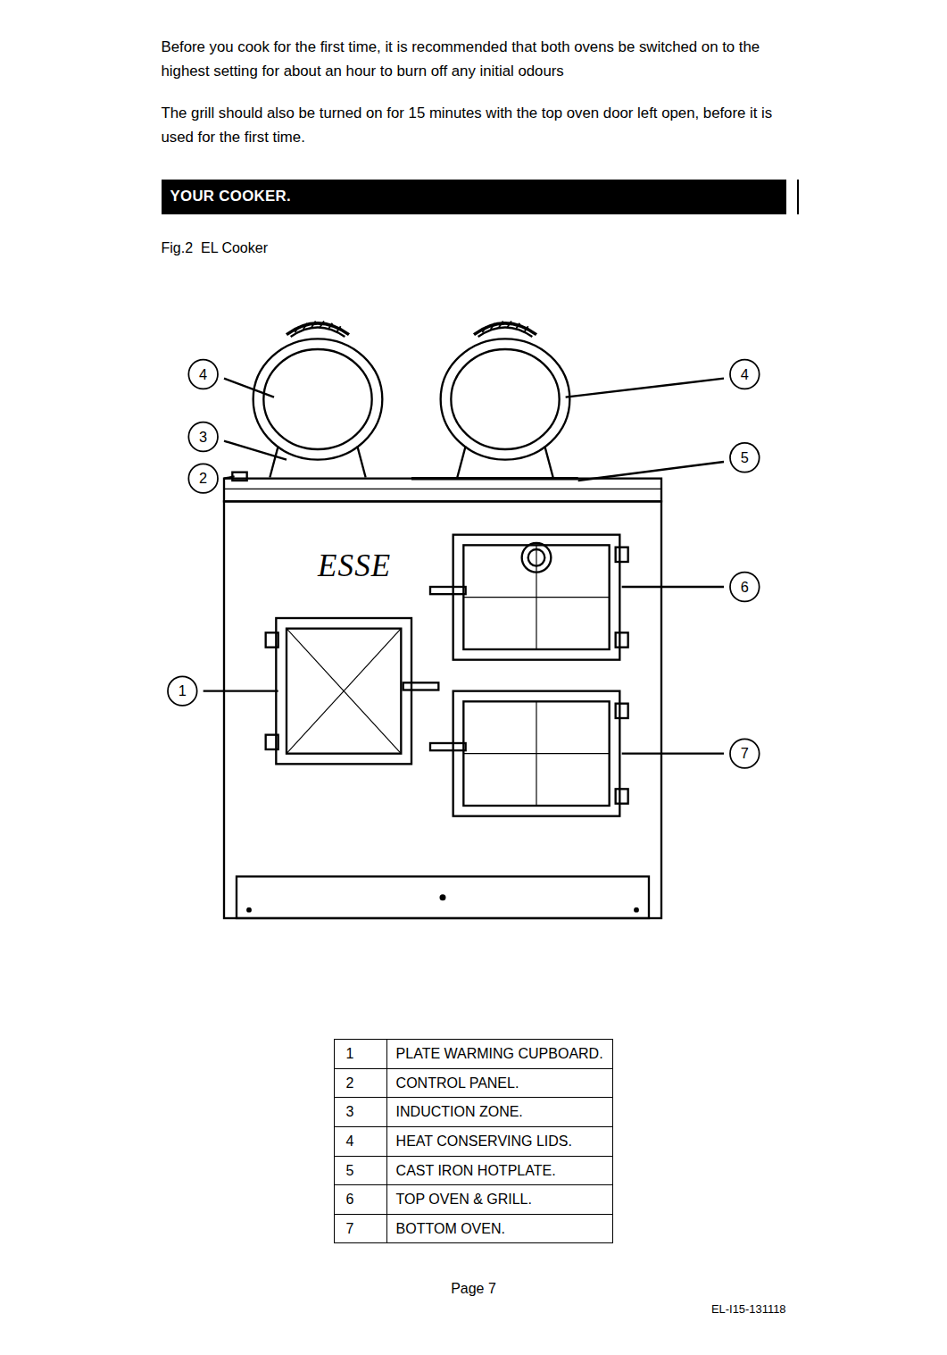Before you cook for the first time, it is recommended that both ovens be switched on to the highest setting for about an hour to burn off any initial odours
The grill should also be turned on for 15 minutes with the top oven door left open, before it is used for the first time.
YOUR COOKER.
Fig.2 EL Cooker
ESSE 4 4 3 2 5 6 7 1
| 1 | PLATE WARMING CUPBOARD. |
| 2 | CONTROL PANEL. |
| 3 | INDUCTION ZONE. |
| 4 | HEAT CONSERVING LIDS. |
| 5 | CAST IRON HOTPLATE. |
| 6 | TOP OVEN & GRILL. |
| 7 | BOTTOM OVEN. |
Page 7
EL-I15-131118